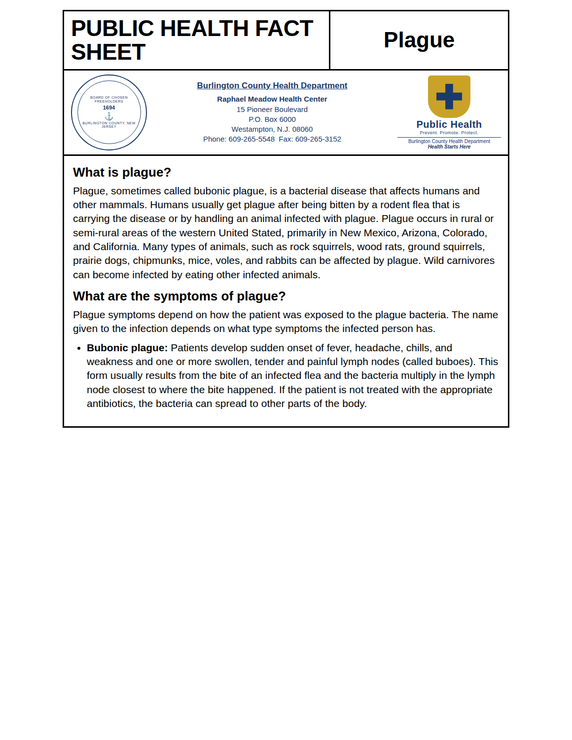PUBLIC HEALTH FACT SHEET
Plague
Board of Chosen Freeholders
1694
⚓
Burlington County, New Jersey
Burlington County Health Department
Raphael Meadow Health Center
15 Pioneer Boulevard
P.O. Box 6000
Westampton, N.J. 08060
Phone: 609-265-5548 Fax: 609-265-3152
Public Health
Prevent. Promote. Protect.
Burlington County Health Department
Health Starts Here
What is plague?
Plague, sometimes called bubonic plague, is a bacterial disease that affects humans and other mammals. Humans usually get plague after being bitten by a rodent flea that is carrying the disease or by handling an animal infected with plague. Plague occurs in rural or semi-rural areas of the western United Stated, primarily in New Mexico, Arizona, Colorado, and California. Many types of animals, such as rock squirrels, wood rats, ground squirrels, prairie dogs, chipmunks, mice, voles, and rabbits can be affected by plague. Wild carnivores can become infected by eating other infected animals.
What are the symptoms of plague?
Plague symptoms depend on how the patient was exposed to the plague bacteria. The name given to the infection depends on what type symptoms the infected person has.
Bubonic plague: Patients develop sudden onset of fever, headache, chills, and weakness and one or more swollen, tender and painful lymph nodes (called buboes). This form usually results from the bite of an infected flea and the bacteria multiply in the lymph node closest to where the bite happened. If the patient is not treated with the appropriate antibiotics, the bacteria can spread to other parts of the body.